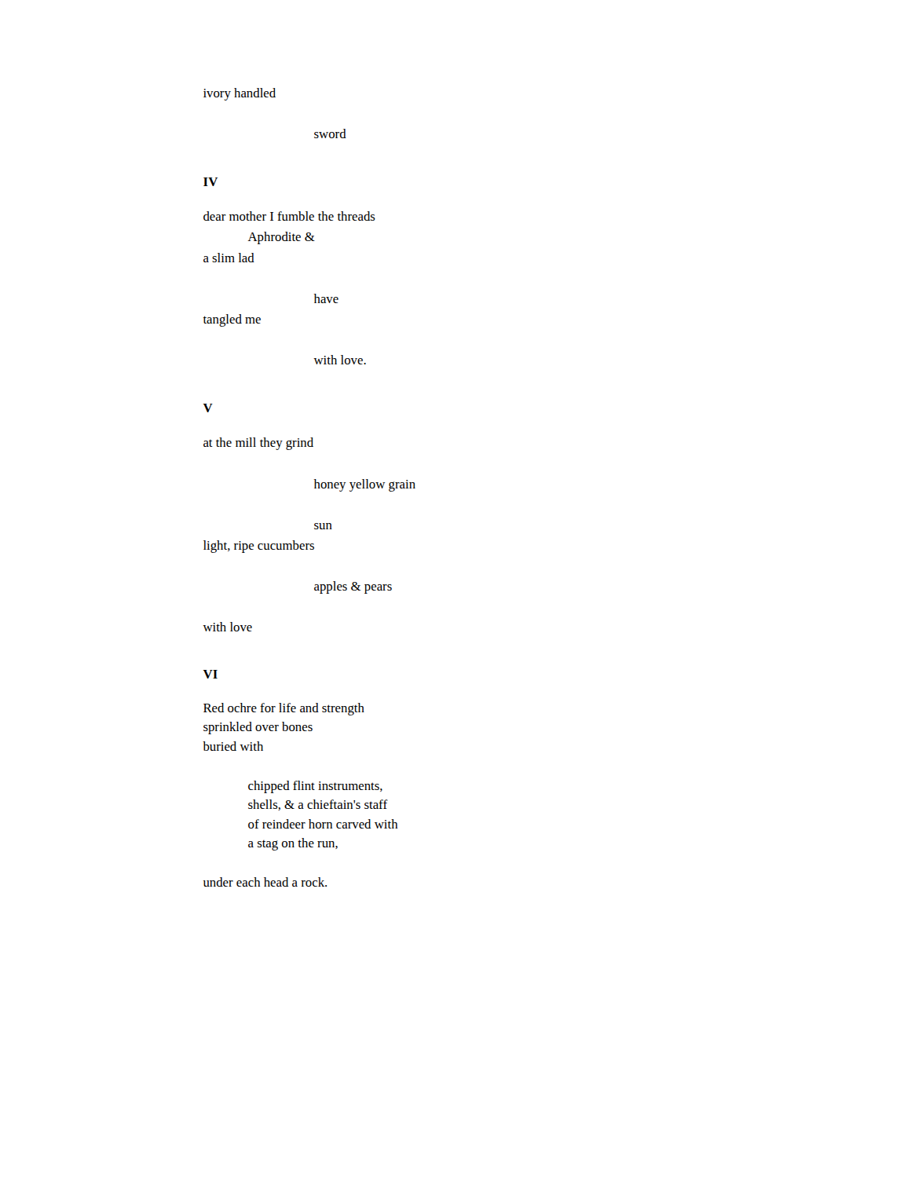ivory handled
sword
IV
dear mother I fumble the threads
Aphrodite &
a slim lad
have
tangled me
with love.
V
at the mill they grind
honey yellow grain
sun
light, ripe cucumbers
apples & pears
with love
VI
Red ochre for life and strength
sprinkled over bones
buried with
chipped flint instruments,
shells, & a chieftain's staff
of reindeer horn carved with
a stag on the run,
under each head a rock.